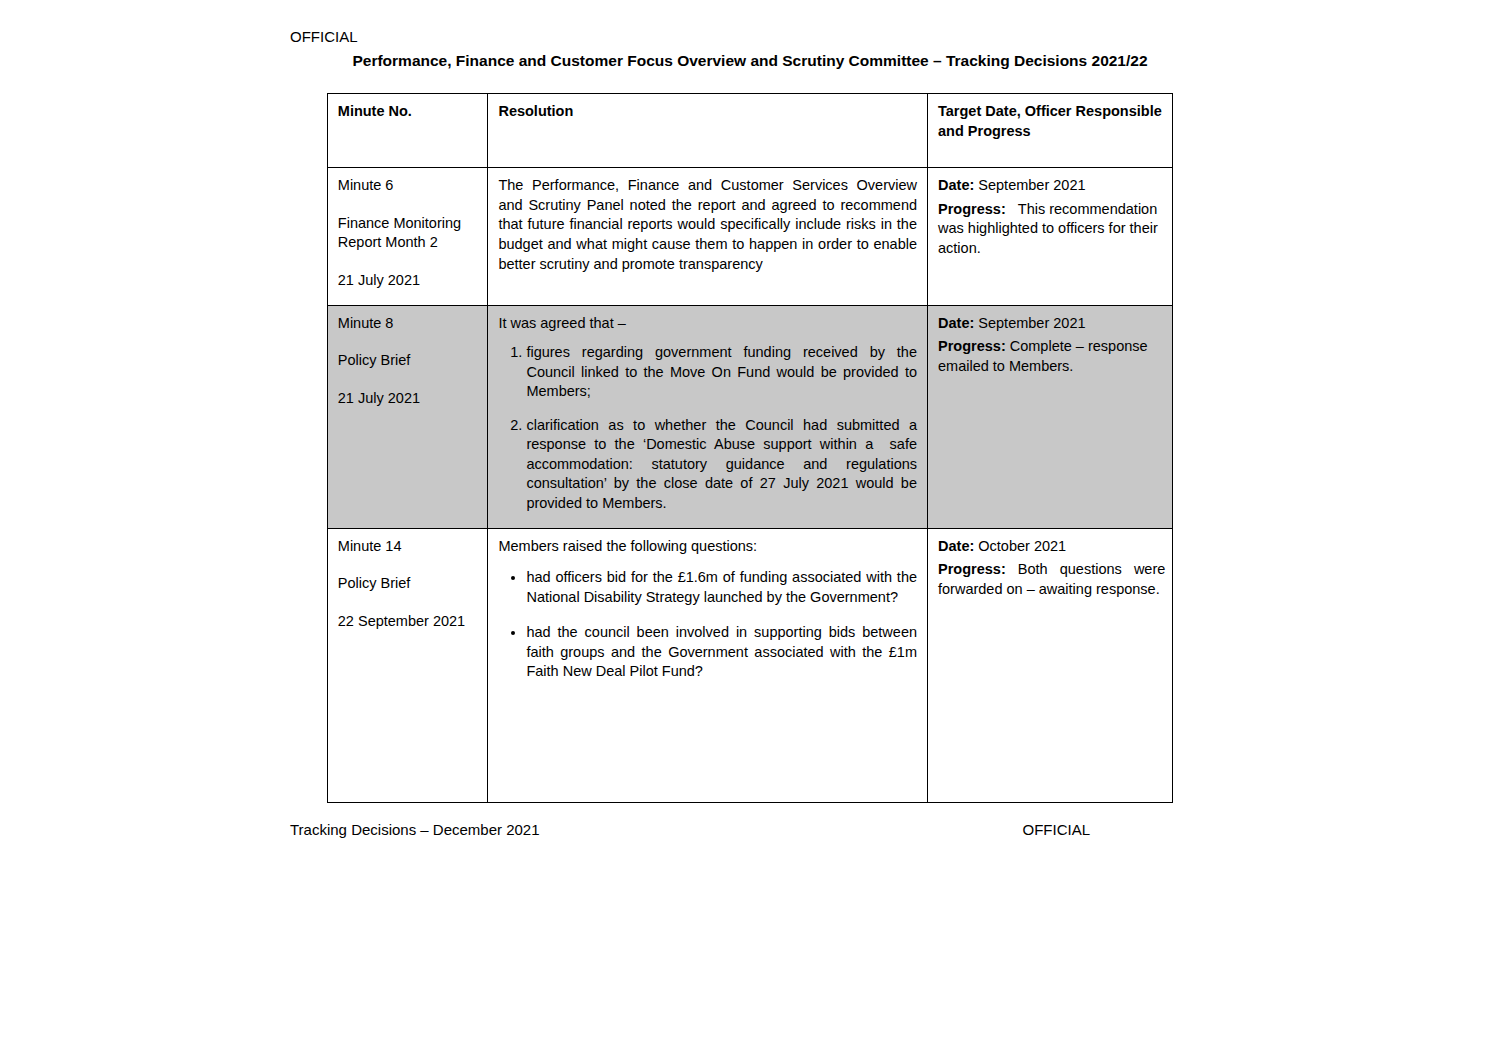OFFICIAL
Performance, Finance and Customer Focus Overview and Scrutiny Committee – Tracking Decisions 2021/22
| Minute No. | Resolution | Target Date, Officer Responsible and Progress |
| --- | --- | --- |
| Minute 6 Finance Monitoring Report Month 2 21 July 2021 | The Performance, Finance and Customer Services Overview and Scrutiny Panel noted the report and agreed to recommend that future financial reports would specifically include risks in the budget and what might cause them to happen in order to enable better scrutiny and promote transparency | Date: September 2021 Progress: This recommendation was highlighted to officers for their action. |
| Minute 8 Policy Brief 21 July 2021 | It was agreed that – figures regarding government funding received by the Council linked to the Move On Fund would be provided to Members; clarification as to whether the Council had submitted a response to the ‘Domestic Abuse support within a safe accommodation: statutory guidance and regulations consultation’ by the close date of 27 July 2021 would be provided to Members. | Date: September 2021 Progress: Complete – response emailed to Members. |
| Minute 14 Policy Brief 22 September 2021 | Members raised the following questions: had officers bid for the £1.6m of funding associated with the National Disability Strategy launched by the Government? had the council been involved in supporting bids between faith groups and the Government associated with the £1m Faith New Deal Pilot Fund? | Date: October 2021 Progress: Both questions were forwarded on – awaiting response. |
Tracking Decisions – December 2021
OFFICIAL